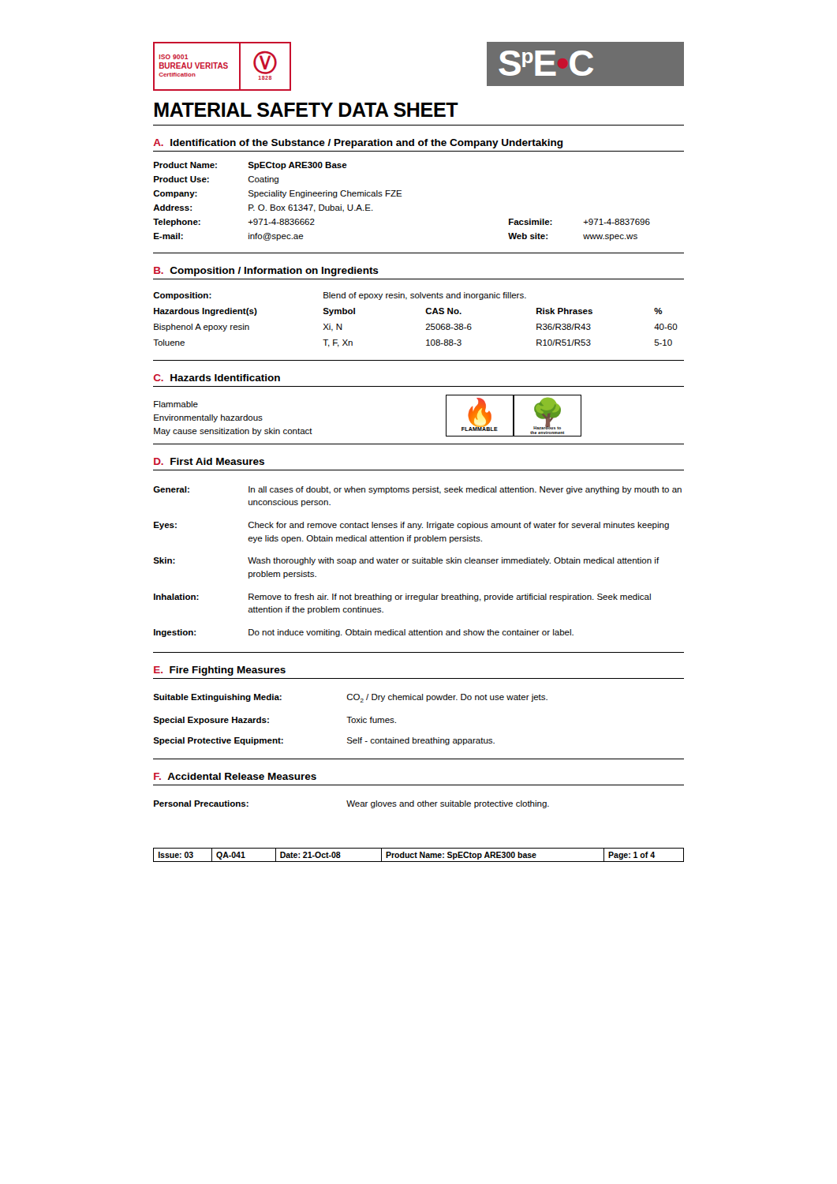ISO 9001 BUREAU VERITAS Certification
Ⓥ 1828
SpE•C
MATERIAL SAFETY DATA SHEET
A. Identification of the Substance / Preparation and of the Company Undertaking
| Product Name: | SpECtop ARE300 Base |
| Product Use: | Coating |
| Company: | Speciality Engineering Chemicals FZE |
| Address: | P. O. Box 61347, Dubai, U.A.E. |
| Telephone: | +971-4-8836662 | Facsimile: | +971-4-8837696 |
| E-mail: | info@spec.ae | Web site: | www.spec.ws |
B. Composition / Information on Ingredients
| Composition: | Blend of epoxy resin, solvents and inorganic fillers. |
| Hazardous Ingredient(s) | Symbol | CAS No. | Risk Phrases | % |
| Bisphenol A epoxy resin | Xi, N | 25068-38-6 | R36/R38/R43 | 40-60 |
| Toluene | T, F, Xn | 108-88-3 | R10/R51/R53 | 5-10 |
C. Hazards Identification
Flammable
Environmentally hazardous
May cause sensitization by skin contact
🔥 FLAMMABLE
🌳 Hazardous to
the environment
D. First Aid Measures
| General: | In all cases of doubt, or when symptoms persist, seek medical attention. Never give anything by mouth to an unconscious person. |
| Eyes: | Check for and remove contact lenses if any. Irrigate copious amount of water for several minutes keeping eye lids open. Obtain medical attention if problem persists. |
| Skin: | Wash thoroughly with soap and water or suitable skin cleanser immediately. Obtain medical attention if problem persists. |
| Inhalation: | Remove to fresh air. If not breathing or irregular breathing, provide artificial respiration. Seek medical attention if the problem continues. |
| Ingestion: | Do not induce vomiting. Obtain medical attention and show the container or label. |
E. Fire Fighting Measures
| Suitable Extinguishing Media: | CO 2 / Dry chemical powder. Do not use water jets. |
| Special Exposure Hazards: | Toxic fumes. |
| Special Protective Equipment: | Self - contained breathing apparatus. |
F. Accidental Release Measures
| Personal Precautions: | Wear gloves and other suitable protective clothing. |
| Issue: 03 | QA-041 | Date: 21-Oct-08 | Product Name: SpECtop ARE300 base | Page: 1 of 4 |